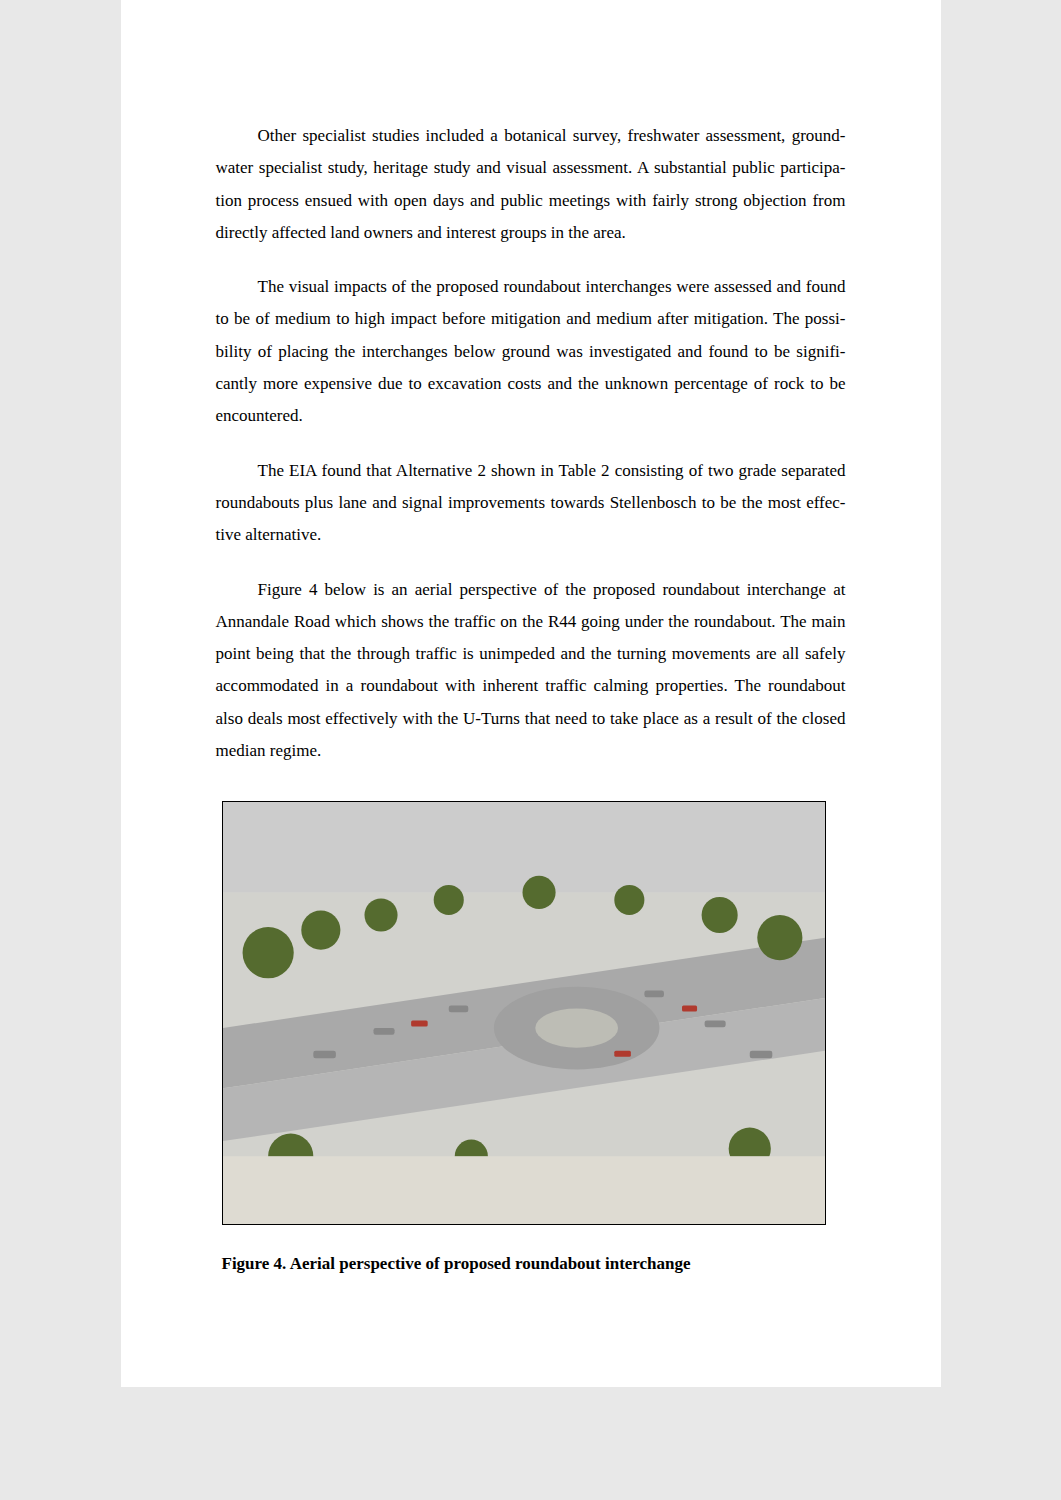Other specialist studies included a botanical survey, freshwater assessment, groundwater specialist study, heritage study and visual assessment. A substantial public participation process ensued with open days and public meetings with fairly strong objection from directly affected land owners and interest groups in the area.
The visual impacts of the proposed roundabout interchanges were assessed and found to be of medium to high impact before mitigation and medium after mitigation. The possibility of placing the interchanges below ground was investigated and found to be significantly more expensive due to excavation costs and the unknown percentage of rock to be encountered.
The EIA found that Alternative 2 shown in Table 2 consisting of two grade separated roundabouts plus lane and signal improvements towards Stellenbosch to be the most effective alternative.
Figure 4 below is an aerial perspective of the proposed roundabout interchange at Annandale Road which shows the traffic on the R44 going under the roundabout. The main point being that the through traffic is unimpeded and the turning movements are all safely accommodated in a roundabout with inherent traffic calming properties. The roundabout also deals most effectively with the U-Turns that need to take place as a result of the closed median regime.
Figure 4. Aerial perspective of proposed roundabout interchange